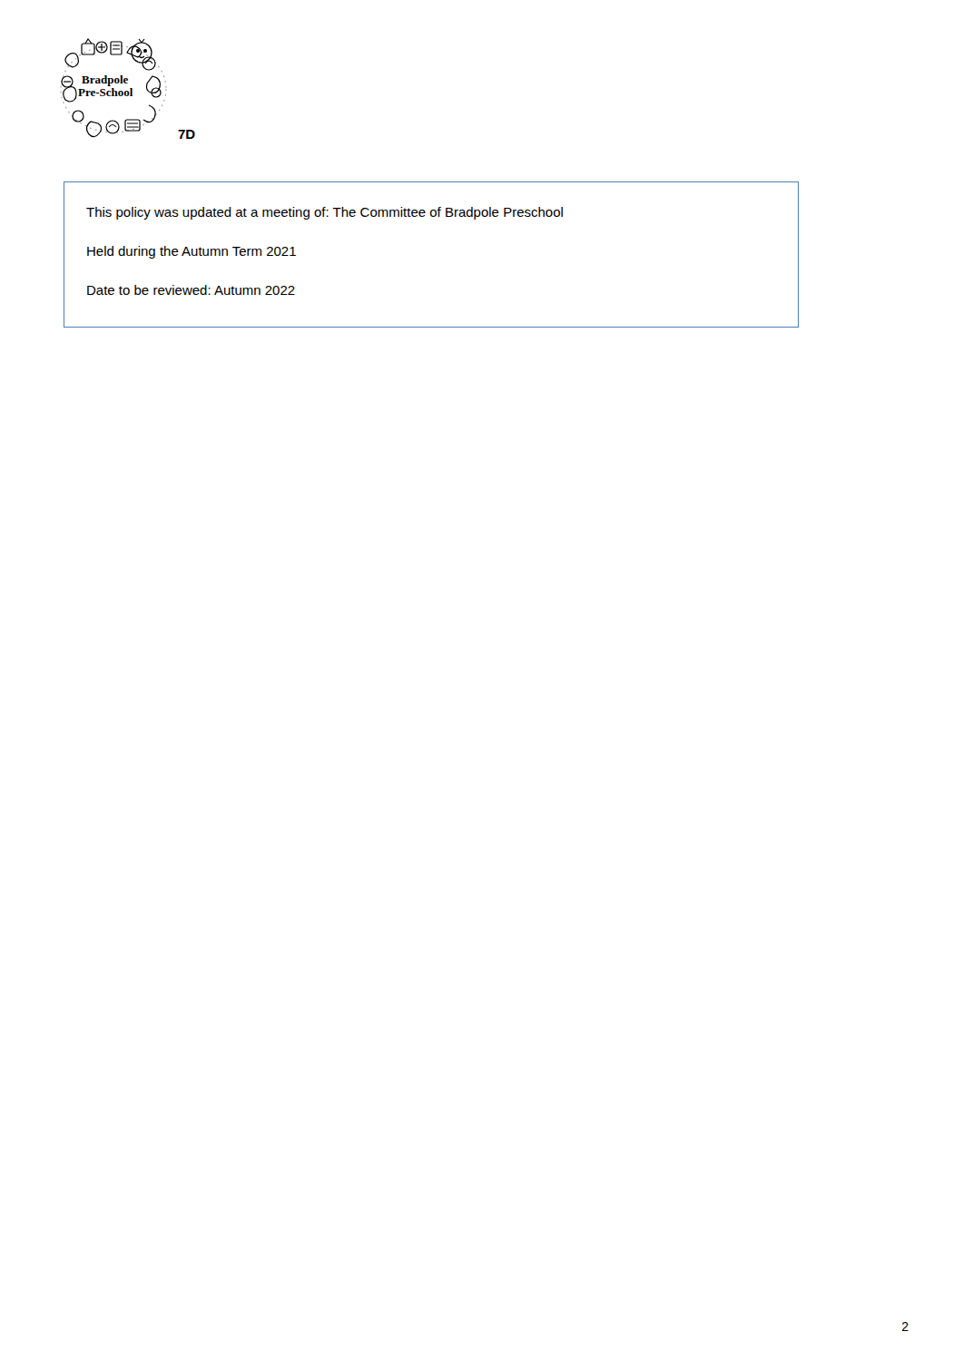Bradpole Pre-School
7D
This policy was updated at a meeting of: The Committee of Bradpole Preschool
Held during the Autumn Term 2021
Date to be reviewed: Autumn 2022
2